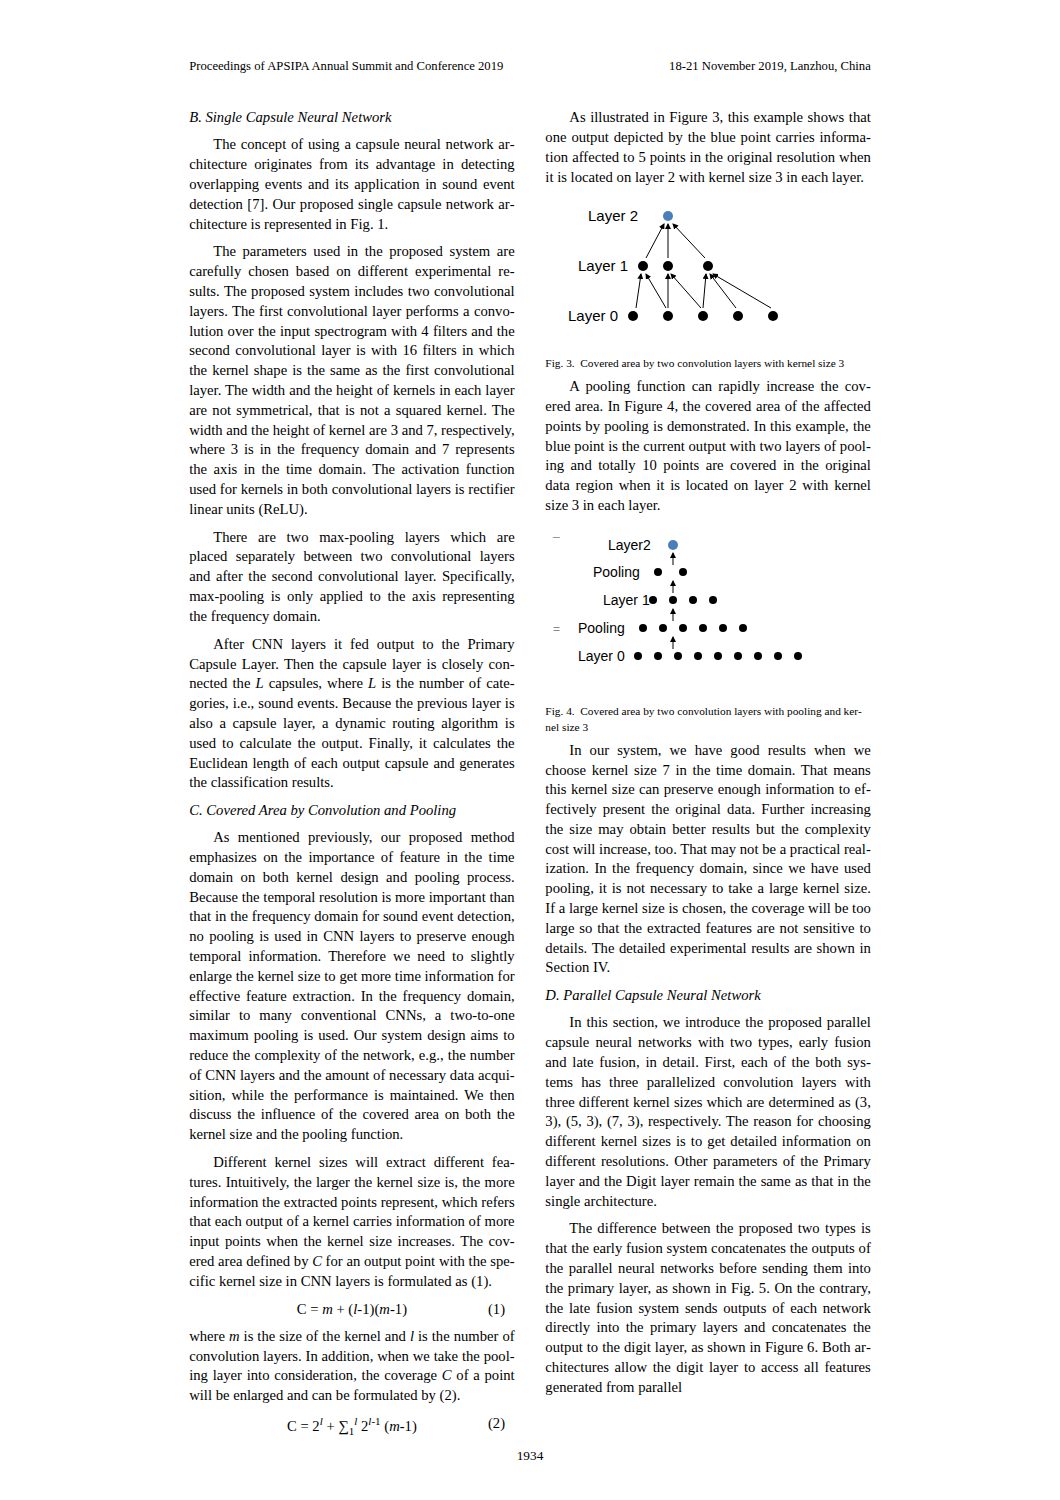Proceedings of APSIPA Annual Summit and Conference 2019
18-21 November 2019, Lanzhou, China
B. Single Capsule Neural Network
The concept of using a capsule neural network architecture originates from its advantage in detecting overlapping events and its application in sound event detection [7]. Our proposed single capsule network architecture is represented in Fig. 1.
The parameters used in the proposed system are carefully chosen based on different experimental results. The proposed system includes two convolutional layers. The first convolutional layer performs a convolution over the input spectrogram with 4 filters and the second convolutional layer is with 16 filters in which the kernel shape is the same as the first convolutional layer. The width and the height of kernels in each layer are not symmetrical, that is not a squared kernel. The width and the height of kernel are 3 and 7, respectively, where 3 is in the frequency domain and 7 represents the axis in the time domain. The activation function used for kernels in both convolutional layers is rectifier linear units (ReLU).
There are two max-pooling layers which are placed separately between two convolutional layers and after the second convolutional layer. Specifically, max-pooling is only applied to the axis representing the frequency domain.
After CNN layers it fed output to the Primary Capsule Layer. Then the capsule layer is closely connected the L capsules, where L is the number of categories, i.e., sound events. Because the previous layer is also a capsule layer, a dynamic routing algorithm is used to calculate the output. Finally, it calculates the Euclidean length of each output capsule and generates the classification results.
C. Covered Area by Convolution and Pooling
As mentioned previously, our proposed method emphasizes on the importance of feature in the time domain on both kernel design and pooling process. Because the temporal resolution is more important than that in the frequency domain for sound event detection, no pooling is used in CNN layers to preserve enough temporal information. Therefore we need to slightly enlarge the kernel size to get more time information for effective feature extraction. In the frequency domain, similar to many conventional CNNs, a two-to-one maximum pooling is used. Our system design aims to reduce the complexity of the network, e.g., the number of CNN layers and the amount of necessary data acquisition, while the performance is maintained. We then discuss the influence of the covered area on both the kernel size and the pooling function.
Different kernel sizes will extract different features. Intuitively, the larger the kernel size is, the more information the extracted points represent, which refers that each output of a kernel carries information of more input points when the kernel size increases. The covered area defined by C for an output point with the specific kernel size in CNN layers is formulated as (1).
C = m + (l-1)(m-1) (1)
where m is the size of the kernel and l is the number of convolution layers. In addition, when we take the pooling layer into consideration, the coverage C of a point will be enlarged and can be formulated by (2).
C = 2l + ∑1l 2l-1 (m-1) (2)
As illustrated in Figure 3, this example shows that one output depicted by the blue point carries information affected to 5 points in the original resolution when it is located on layer 2 with kernel size 3 in each layer.
Layer 2 Layer 1 Layer 0
Fig. 3. Covered area by two convolution layers with kernel size 3
A pooling function can rapidly increase the covered area. In Figure 4, the covered area of the affected points by pooling is demonstrated. In this example, the blue point is the current output with two layers of pooling and totally 10 points are covered in the original data region when it is located on layer 2 with kernel size 3 in each layer.
_ Layer2 Pooling Layer 1 = Pooling Layer 0
Fig. 4. Covered area by two convolution layers with pooling and kernel size 3
In our system, we have good results when we choose kernel size 7 in the time domain. That means this kernel size can preserve enough information to effectively present the original data. Further increasing the size may obtain better results but the complexity cost will increase, too. That may not be a practical realization. In the frequency domain, since we have used pooling, it is not necessary to take a large kernel size. If a large kernel size is chosen, the coverage will be too large so that the extracted features are not sensitive to details. The detailed experimental results are shown in Section IV.
D. Parallel Capsule Neural Network
In this section, we introduce the proposed parallel capsule neural networks with two types, early fusion and late fusion, in detail. First, each of the both systems has three parallelized convolution layers with three different kernel sizes which are determined as (3, 3), (5, 3), (7, 3), respectively. The reason for choosing different kernel sizes is to get detailed information on different resolutions. Other parameters of the Primary layer and the Digit layer remain the same as that in the single architecture.
The difference between the proposed two types is that the early fusion system concatenates the outputs of the parallel neural networks before sending them into the primary layer, as shown in Fig. 5. On the contrary, the late fusion system sends outputs of each network directly into the primary layers and concatenates the output to the digit layer, as shown in Figure 6. Both architectures allow the digit layer to access all features generated from parallel
1934